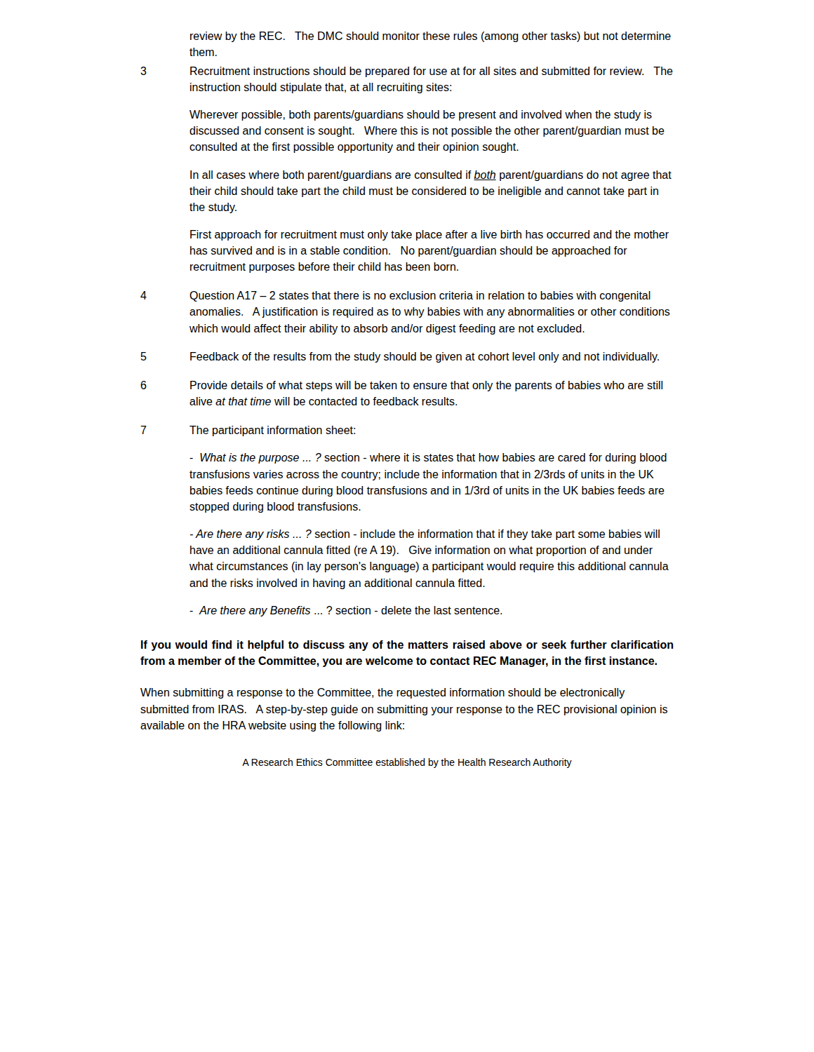review by the REC. The DMC should monitor these rules (among other tasks) but not determine them.
3
Recruitment instructions should be prepared for use at for all sites and submitted for review. The instruction should stipulate that, at all recruiting sites:
Wherever possible, both parents/guardians should be present and involved when the study is discussed and consent is sought. Where this is not possible the other parent/guardian must be consulted at the first possible opportunity and their opinion sought.
In all cases where both parent/guardians are consulted if both parent/guardians do not agree that their child should take part the child must be considered to be ineligible and cannot take part in the study.
First approach for recruitment must only take place after a live birth has occurred and the mother has survived and is in a stable condition. No parent/guardian should be approached for recruitment purposes before their child has been born.
4
Question A17 – 2 states that there is no exclusion criteria in relation to babies with congenital anomalies. A justification is required as to why babies with any abnormalities or other conditions which would affect their ability to absorb and/or digest feeding are not excluded.
5
Feedback of the results from the study should be given at cohort level only and not individually.
6
Provide details of what steps will be taken to ensure that only the parents of babies who are still alive at that time will be contacted to feedback results.
7
The participant information sheet:
- What is the purpose ... ? section - where it is states that how babies are cared for during blood transfusions varies across the country; include the information that in 2/3rds of units in the UK babies feeds continue during blood transfusions and in 1/3rd of units in the UK babies feeds are stopped during blood transfusions.
- Are there any risks ... ? section - include the information that if they take part some babies will have an additional cannula fitted (re A 19). Give information on what proportion of and under what circumstances (in lay person's language) a participant would require this additional cannula and the risks involved in having an additional cannula fitted.
- Are there any Benefits ... ? section - delete the last sentence.
If you would find it helpful to discuss any of the matters raised above or seek further clarification from a member of the Committee, you are welcome to contact REC Manager, in the first instance.
When submitting a response to the Committee, the requested information should be electronically submitted from IRAS. A step-by-step guide on submitting your response to the REC provisional opinion is available on the HRA website using the following link:
A Research Ethics Committee established by the Health Research Authority